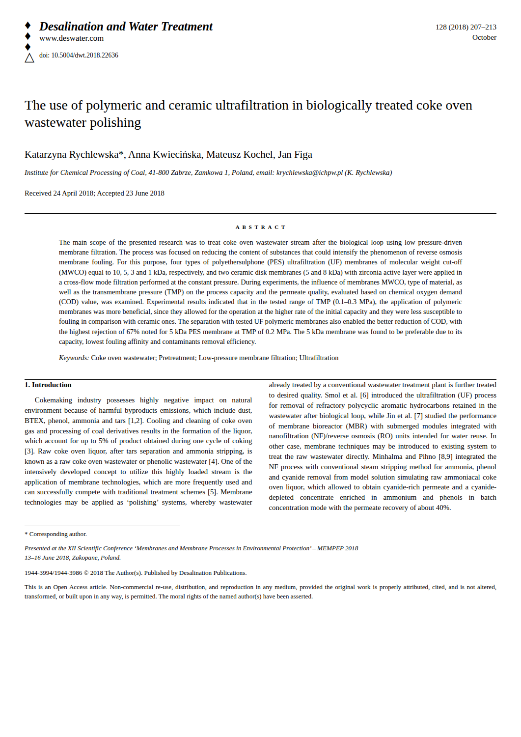♦
♦
♦
△
Desalination and Water Treatment
www.deswater.com
doi: 10.5004/dwt.2018.22636
128 (2018) 207–213
October
The use of polymeric and ceramic ultrafiltration in biologically treated coke oven wastewater polishing
Katarzyna Rychlewska*, Anna Kwiecińska, Mateusz Kochel, Jan Figa
Institute for Chemical Processing of Coal, 41-800 Zabrze, Zamkowa 1, Poland, email: krychlewska@ichpw.pl (K. Rychlewska)
Received 24 April 2018; Accepted 23 June 2018
a b s t r a c t
The main scope of the presented research was to treat coke oven wastewater stream after the biological loop using low pressure-driven membrane filtration. The process was focused on reducing the content of substances that could intensify the phenomenon of reverse osmosis membrane fouling. For this purpose, four types of polyethersulphone (PES) ultrafiltration (UF) membranes of molecular weight cut-off (MWCO) equal to 10, 5, 3 and 1 kDa, respectively, and two ceramic disk membranes (5 and 8 kDa) with zirconia active layer were applied in a cross-flow mode filtration performed at the constant pressure. During experiments, the influence of membranes MWCO, type of material, as well as the transmembrane pressure (TMP) on the process capacity and the permeate quality, evaluated based on chemical oxygen demand (COD) value, was examined. Experimental results indicated that in the tested range of TMP (0.1–0.3 MPa), the application of polymeric membranes was more beneficial, since they allowed for the operation at the higher rate of the initial capacity and they were less susceptible to fouling in comparison with ceramic ones. The separation with tested UF polymeric membranes also enabled the better reduction of COD, with the highest rejection of 67% noted for 5 kDa PES membrane at TMP of 0.2 MPa. The 5 kDa membrane was found to be preferable due to its capacity, lowest fouling affinity and contaminants removal efficiency.
Keywords: Coke oven wastewater; Pretreatment; Low-pressure membrane filtration; Ultrafiltration
1. Introduction
Cokemaking industry possesses highly negative impact on natural environment because of harmful byproducts emissions, which include dust, BTEX, phenol, ammonia and tars [1,2]. Cooling and cleaning of coke oven gas and processing of coal derivatives results in the formation of the liquor, which account for up to 5% of product obtained during one cycle of coking [3]. Raw coke oven liquor, after tars separation and ammonia stripping, is known as a raw coke oven wastewater or phenolic wastewater [4]. One of the intensively developed concept to utilize this highly loaded stream is the application of membrane technologies, which are more frequently used and can successfully compete with traditional treatment schemes [5]. Membrane technologies may be applied as ‘polishing’ systems, whereby wastewater already treated by a conventional wastewater treatment plant is further treated to desired quality. Smol et al. [6] introduced the ultrafiltration (UF) process for removal of refractory polycyclic aromatic hydrocarbons retained in the wastewater after biological loop, while Jin et al. [7] studied the performance of membrane bioreactor (MBR) with submerged modules integrated with nanofiltration (NF)/reverse osmosis (RO) units intended for water reuse. In other case, membrane techniques may be introduced to existing system to treat the raw wastewater directly. Minhalma and Pihno [8,9] integrated the NF process with conventional steam stripping method for ammonia, phenol and cyanide removal from model solution simulating raw ammoniacal coke oven liquor, which allowed to obtain cyanide-rich permeate and a cyanide-depleted concentrate enriched in ammonium and phenols in batch concentration mode with the permeate recovery of about 40%.
* Corresponding author.
Presented at the XII Scientific Conference ‘Membranes and Membrane Processes in Environmental Protection’ – MEMPEP 2018
13–16 June 2018, Zakopane, Poland.
1944-3994/1944-3986 © 2018 The Author(s). Published by Desalination Publications.
This is an Open Access article. Non-commercial re-use, distribution, and reproduction in any medium, provided the original work is properly attributed, cited, and is not altered, transformed, or built upon in any way, is permitted. The moral rights of the named author(s) have been asserted.